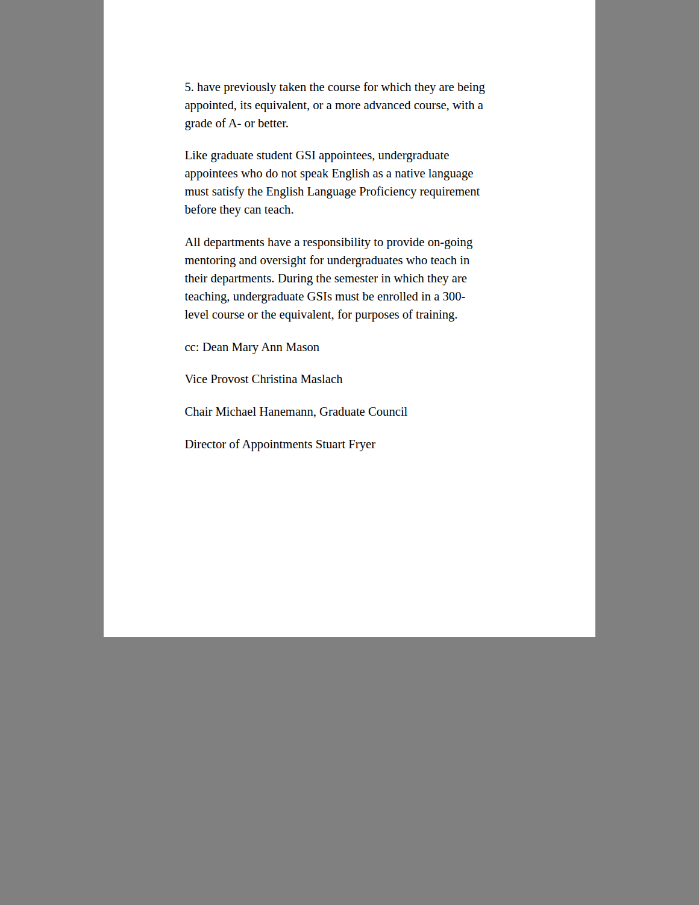5. have previously taken the course for which they are being appointed, its equivalent, or a more advanced course, with a grade of A- or better.
Like graduate student GSI appointees, undergraduate appointees who do not speak English as a native language must satisfy the English Language Proficiency requirement before they can teach.
All departments have a responsibility to provide on-going mentoring and oversight for undergraduates who teach in their departments. During the semester in which they are teaching, undergraduate GSIs must be enrolled in a 300-level course or the equivalent, for purposes of training.
cc: Dean Mary Ann Mason
Vice Provost Christina Maslach
Chair Michael Hanemann, Graduate Council
Director of Appointments Stuart Fryer